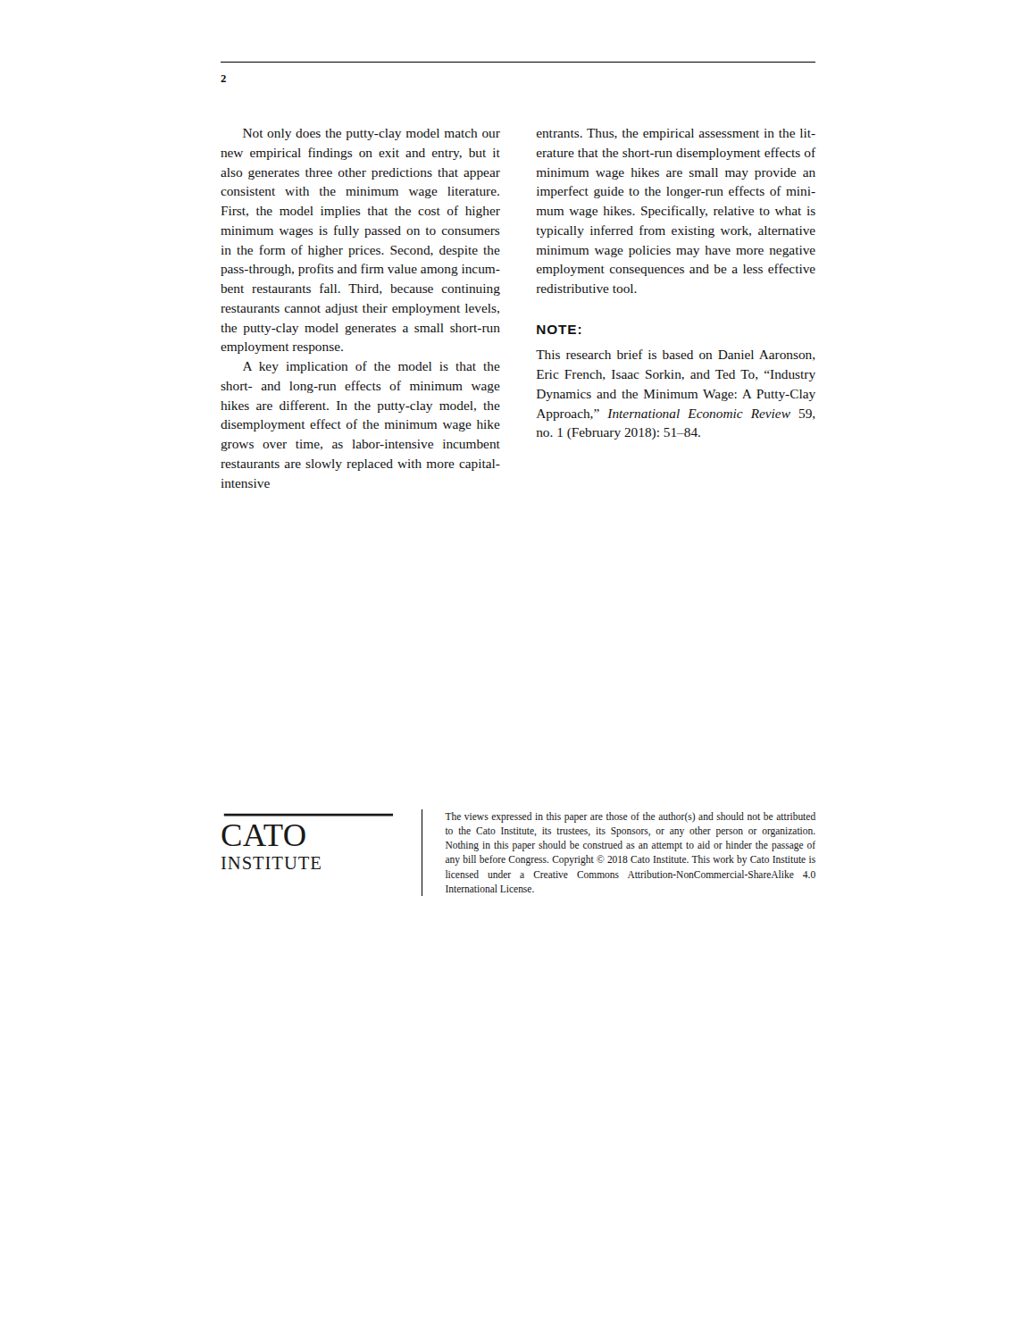2
Not only does the putty-clay model match our new empirical findings on exit and entry, but it also generates three other predictions that appear consistent with the minimum wage literature. First, the model implies that the cost of higher minimum wages is fully passed on to consumers in the form of higher prices. Second, despite the pass-through, profits and firm value among incumbent restaurants fall. Third, because continuing restaurants cannot adjust their employment levels, the putty-clay model generates a small short-run employment response.
A key implication of the model is that the short- and long-run effects of minimum wage hikes are different. In the putty-clay model, the disemployment effect of the minimum wage hike grows over time, as labor-intensive incumbent restaurants are slowly replaced with more capital-intensive
entrants. Thus, the empirical assessment in the literature that the short-run disemployment effects of minimum wage hikes are small may provide an imperfect guide to the longer-run effects of minimum wage hikes. Specifically, relative to what is typically inferred from existing work, alternative minimum wage policies may have more negative employment consequences and be a less effective redistributive tool.
NOTE:
This research brief is based on Daniel Aaronson, Eric French, Isaac Sorkin, and Ted To, “Industry Dynamics and the Minimum Wage: A Putty-Clay Approach,” International Economic Review 59, no. 1 (February 2018): 51–84.
CATO INSTITUTE
The views expressed in this paper are those of the author(s) and should not be attributed to the Cato Institute, its trustees, its Sponsors, or any other person or organization. Nothing in this paper should be construed as an attempt to aid or hinder the passage of any bill before Congress. Copyright © 2018 Cato Institute. This work by Cato Institute is licensed under a Creative Commons Attribution-NonCommercial-ShareAlike 4.0 International License.